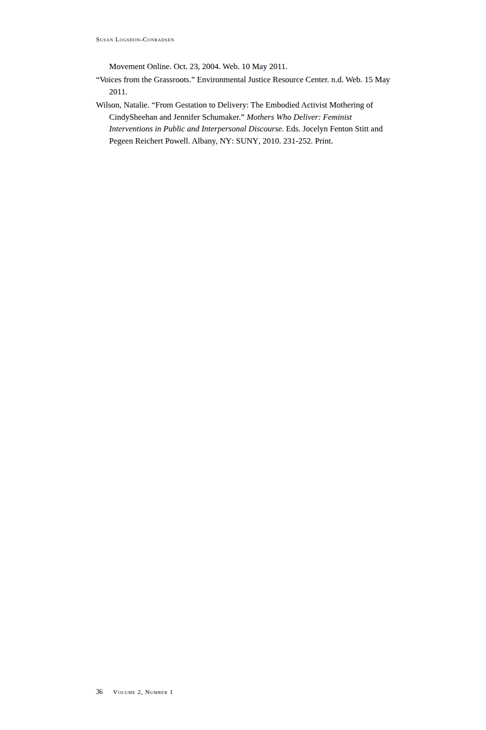Susan Logsdon-Conradsen
Movement Online. Oct. 23, 2004. Web. 10 May 2011.
“Voices from the Grassroots.” Environmental Justice Resource Center. n.d. Web. 15 May 2011.
Wilson, Natalie. “From Gestation to Delivery: The Embodied Activist Mothering of CindySheehan and Jennifer Schumaker.” Mothers Who Deliver: Feminist Interventions in Public and Interpersonal Discourse. Eds. Jocelyn Fenton Stitt and Pegeen Reichert Powell. Albany, NY: SUNY, 2010. 231-252. Print.
36 Volume 2, Number 1